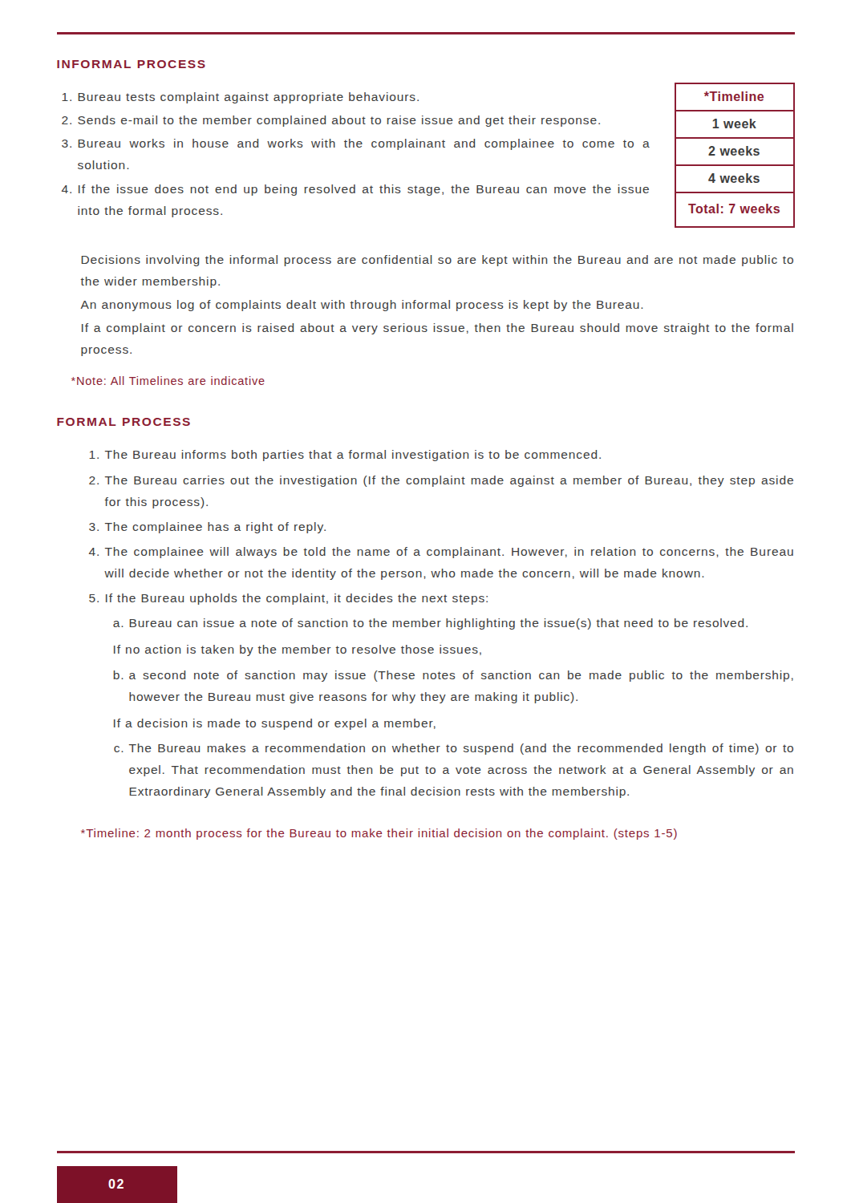INFORMAL PROCESS
Bureau tests complaint against appropriate behaviours.
Sends e-mail to the member complained about to raise issue and get their response.
Bureau works in house and works with the complainant and complainee to come to a solution.
If the issue does not end up being resolved at this stage, the Bureau can move the issue into the formal process.
*Timeline
1 week
2 weeks
4 weeks
Total: 7 weeks
Decisions involving the informal process are confidential so are kept within the Bureau and are not made public to the wider membership.
An anonymous log of complaints dealt with through informal process is kept by the Bureau.
If a complaint or concern is raised about a very serious issue, then the Bureau should move straight to the formal process.
*Note: All Timelines are indicative
FORMAL PROCESS
The Bureau informs both parties that a formal investigation is to be commenced.
The Bureau carries out the investigation (If the complaint made against a member of Bureau, they step aside for this process).
The complainee has a right of reply.
The complainee will always be told the name of a complainant. However, in relation to concerns, the Bureau will decide whether or not the identity of the person, who made the concern, will be made known.
If the Bureau upholds the complaint, it decides the next steps:
Bureau can issue a note of sanction to the member highlighting the issue(s) that need to be resolved.
If no action is taken by the member to resolve those issues,
a second note of sanction may issue (These notes of sanction can be made public to the membership, however the Bureau must give reasons for why they are making it public).
If a decision is made to suspend or expel a member,
The Bureau makes a recommendation on whether to suspend (and the recommended length of time) or to expel. That recommendation must then be put to a vote across the network at a General Assembly or an Extraordinary General Assembly and the final decision rests with the membership.
*Timeline: 2 month process for the Bureau to make their initial decision on the complaint. (steps 1-5)
02